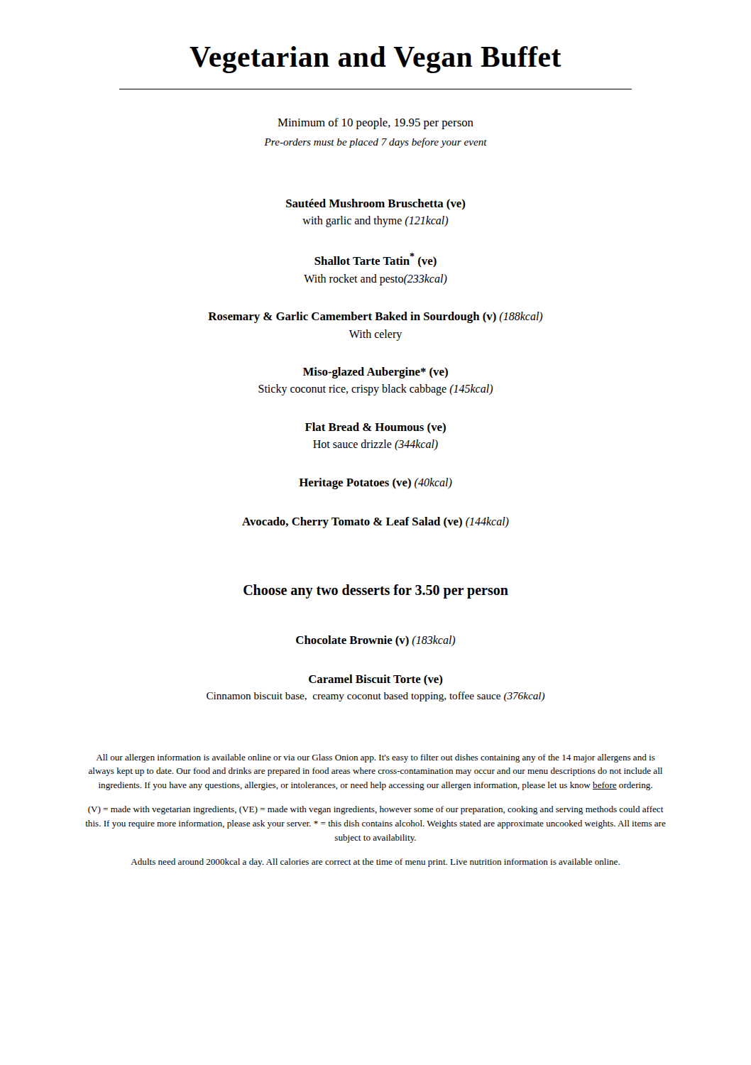Vegetarian and Vegan Buffet
Minimum of 10 people, 19.95 per person
Pre-orders must be placed 7 days before your event
Sautéed Mushroom Bruschetta (ve) with garlic and thyme (121kcal)
Shallot Tarte Tatin* (ve) With rocket and pesto(233kcal)
Rosemary & Garlic Camembert Baked in Sourdough (v) (188kcal) With celery
Miso-glazed Aubergine* (ve) Sticky coconut rice, crispy black cabbage (145kcal)
Flat Bread & Houmous (ve) Hot sauce drizzle (344kcal)
Heritage Potatoes (ve) (40kcal)
Avocado, Cherry Tomato & Leaf Salad (ve) (144kcal)
Choose any two desserts for 3.50 per person
Chocolate Brownie (v) (183kcal)
Caramel Biscuit Torte (ve) Cinnamon biscuit base, creamy coconut based topping, toffee sauce (376kcal)
All our allergen information is available online or via our Glass Onion app. It's easy to filter out dishes containing any of the 14 major allergens and is always kept up to date. Our food and drinks are prepared in food areas where cross-contamination may occur and our menu descriptions do not include all ingredients. If you have any questions, allergies, or intolerances, or need help accessing our allergen information, please let us know before ordering.
(V) = made with vegetarian ingredients, (VE) = made with vegan ingredients, however some of our preparation, cooking and serving methods could affect this. If you require more information, please ask your server. * = this dish contains alcohol. Weights stated are approximate uncooked weights. All items are subject to availability.
Adults need around 2000kcal a day. All calories are correct at the time of menu print. Live nutrition information is available online.